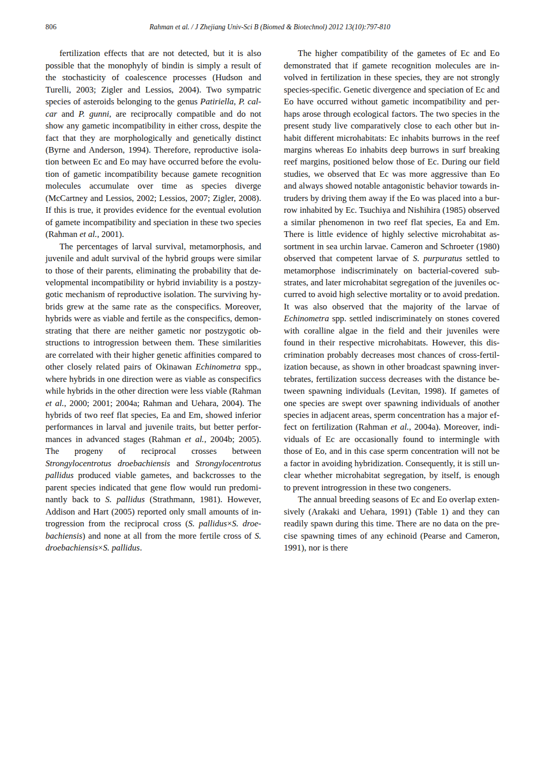806 Rahman et al. / J Zhejiang Univ-Sci B (Biomed & Biotechnol) 2012 13(10):797-810
fertilization effects that are not detected, but it is also possible that the monophyly of bindin is simply a result of the stochasticity of coalescence processes (Hudson and Turelli, 2003; Zigler and Lessios, 2004). Two sympatric species of asteroids belonging to the genus Patiriella, P. calcar and P. gunni, are reciprocally compatible and do not show any gametic incompatibility in either cross, despite the fact that they are morphologically and genetically distinct (Byrne and Anderson, 1994). Therefore, reproductive isolation between Ec and Eo may have occurred before the evolution of gametic incompatibility because gamete recognition molecules accumulate over time as species diverge (McCartney and Lessios, 2002; Lessios, 2007; Zigler, 2008). If this is true, it provides evidence for the eventual evolution of gamete incompatibility and speciation in these two species (Rahman et al., 2001).
The percentages of larval survival, metamorphosis, and juvenile and adult survival of the hybrid groups were similar to those of their parents, eliminating the probability that developmental incompatibility or hybrid inviability is a postzygotic mechanism of reproductive isolation. The surviving hybrids grew at the same rate as the conspecifics. Moreover, hybrids were as viable and fertile as the conspecifics, demonstrating that there are neither gametic nor postzygotic obstructions to introgression between them. These similarities are correlated with their higher genetic affinities compared to other closely related pairs of Okinawan Echinometra spp., where hybrids in one direction were as viable as conspecifics while hybrids in the other direction were less viable (Rahman et al., 2000; 2001; 2004a; Rahman and Uehara, 2004). The hybrids of two reef flat species, Ea and Em, showed inferior performances in larval and juvenile traits, but better performances in advanced stages (Rahman et al., 2004b; 2005). The progeny of reciprocal crosses between Strongylocentrotus droebachiensis and Strongylocentrotus pallidus produced viable gametes, and backcrosses to the parent species indicated that gene flow would run predominantly back to S. pallidus (Strathmann, 1981). However, Addison and Hart (2005) reported only small amounts of introgression from the reciprocal cross (S. pallidus×S. droebachiensis) and none at all from the more fertile cross of S. droebachiensis×S. pallidus.
The higher compatibility of the gametes of Ec and Eo demonstrated that if gamete recognition molecules are involved in fertilization in these species, they are not strongly species-specific. Genetic divergence and speciation of Ec and Eo have occurred without gametic incompatibility and perhaps arose through ecological factors. The two species in the present study live comparatively close to each other but inhabit different microhabitats: Ec inhabits burrows in the reef margins whereas Eo inhabits deep burrows in surf breaking reef margins, positioned below those of Ec. During our field studies, we observed that Ec was more aggressive than Eo and always showed notable antagonistic behavior towards intruders by driving them away if the Eo was placed into a burrow inhabited by Ec. Tsuchiya and Nishihira (1985) observed a similar phenomenon in two reef flat species, Ea and Em. There is little evidence of highly selective microhabitat assortment in sea urchin larvae. Cameron and Schroeter (1980) observed that competent larvae of S. purpuratus settled to metamorphose indiscriminately on bacterial-covered substrates, and later microhabitat segregation of the juveniles occurred to avoid high selective mortality or to avoid predation. It was also observed that the majority of the larvae of Echinometra spp. settled indiscriminately on stones covered with coralline algae in the field and their juveniles were found in their respective microhabitats. However, this discrimination probably decreases most chances of cross-fertilization because, as shown in other broadcast spawning invertebrates, fertilization success decreases with the distance between spawning individuals (Levitan, 1998). If gametes of one species are swept over spawning individuals of another species in adjacent areas, sperm concentration has a major effect on fertilization (Rahman et al., 2004a). Moreover, individuals of Ec are occasionally found to intermingle with those of Eo, and in this case sperm concentration will not be a factor in avoiding hybridization. Consequently, it is still unclear whether microhabitat segregation, by itself, is enough to prevent introgression in these two congeners.
The annual breeding seasons of Ec and Eo overlap extensively (Arakaki and Uehara, 1991) (Table 1) and they can readily spawn during this time. There are no data on the precise spawning times of any echinoid (Pearse and Cameron, 1991), nor is there